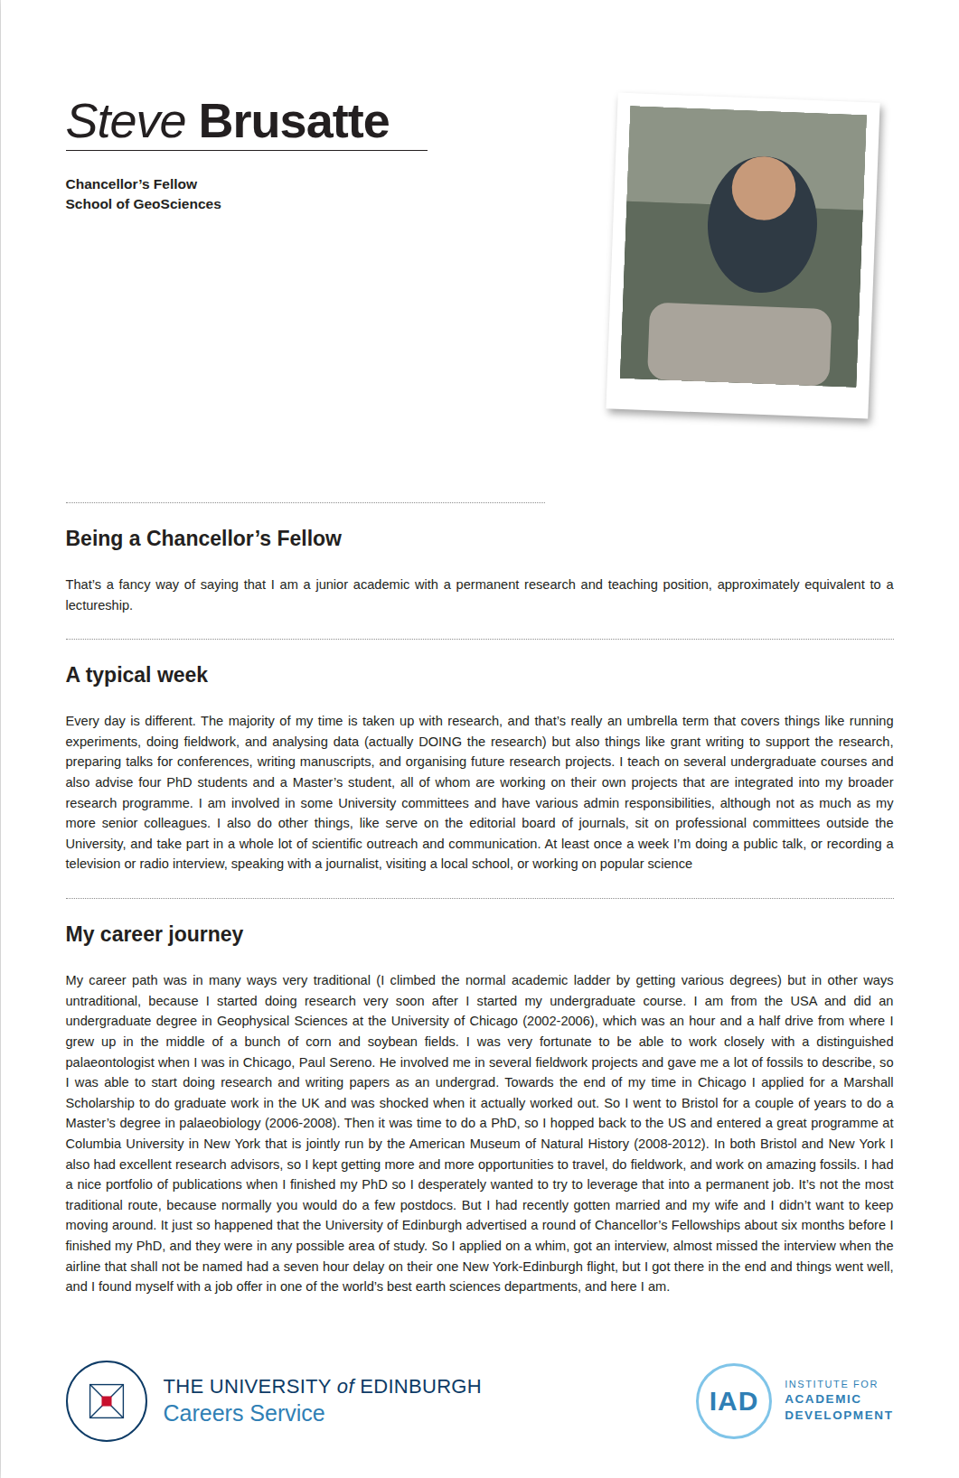Steve Brusatte
Chancellor’s Fellow
School of GeoSciences
Being a Chancellor’s Fellow
That’s a fancy way of saying that I am a junior academic with a permanent research and teaching position, approximately equivalent to a lectureship.
A typical week
Every day is different. The majority of my time is taken up with research, and that’s really an umbrella term that covers things like running experiments, doing fieldwork, and analysing data (actually DOING the research) but also things like grant writing to support the research, preparing talks for conferences, writing manuscripts, and organising future research projects. I teach on several undergraduate courses and also advise four PhD students and a Master’s student, all of whom are working on their own projects that are integrated into my broader research programme. I am involved in some University committees and have various admin responsibilities, although not as much as my more senior colleagues. I also do other things, like serve on the editorial board of journals, sit on professional committees outside the University, and take part in a whole lot of scientific outreach and communication. At least once a week I’m doing a public talk, or recording a television or radio interview, speaking with a journalist, visiting a local school, or working on popular science
My career journey
My career path was in many ways very traditional (I climbed the normal academic ladder by getting various degrees) but in other ways untraditional, because I started doing research very soon after I started my undergraduate course. I am from the USA and did an undergraduate degree in Geophysical Sciences at the University of Chicago (2002-2006), which was an hour and a half drive from where I grew up in the middle of a bunch of corn and soybean fields. I was very fortunate to be able to work closely with a distinguished palaeontologist when I was in Chicago, Paul Sereno. He involved me in several fieldwork projects and gave me a lot of fossils to describe, so I was able to start doing research and writing papers as an undergrad. Towards the end of my time in Chicago I applied for a Marshall Scholarship to do graduate work in the UK and was shocked when it actually worked out. So I went to Bristol for a couple of years to do a Master’s degree in palaeobiology (2006-2008). Then it was time to do a PhD, so I hopped back to the US and entered a great programme at Columbia University in New York that is jointly run by the American Museum of Natural History (2008-2012). In both Bristol and New York I also had excellent research advisors, so I kept getting more and more opportunities to travel, do fieldwork, and work on amazing fossils. I had a nice portfolio of publications when I finished my PhD so I desperately wanted to try to leverage that into a permanent job. It’s not the most traditional route, because normally you would do a few postdocs. But I had recently gotten married and my wife and I didn’t want to keep moving around. It just so happened that the University of Edinburgh advertised a round of Chancellor’s Fellowships about six months before I finished my PhD, and they were in any possible area of study. So I applied on a whim, got an interview, almost missed the interview when the airline that shall not be named had a seven hour delay on their one New York-Edinburgh flight, but I got there in the end and things went well, and I found myself with a job offer in one of the world’s best earth sciences departments, and here I am.
THE UNIVERSITY of EDINBURGH
Careers Service
IAD
INSTITUTE FOR
ACADEMIC
DEVELOPMENT